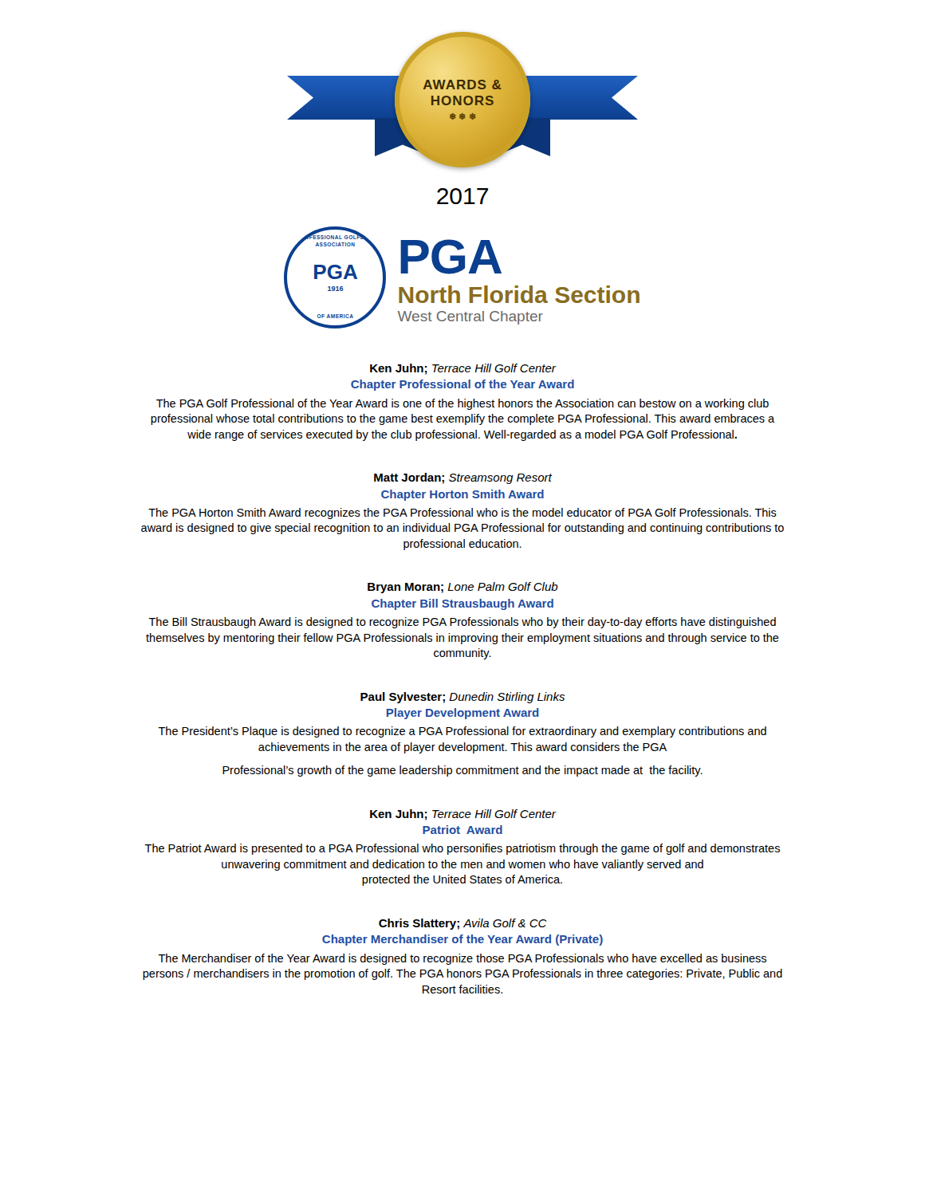Awards & Honors ❄ ❄ ❄
2017
Professional Golfers’ Association
PGA
1916
of America
PGA
North Florida Section
West Central Chapter
Ken Juhn; Terrace Hill Golf Center
Chapter Professional of the Year Award
The PGA Golf Professional of the Year Award is one of the highest honors the Association can bestow on a working club professional whose total contributions to the game best exemplify the complete PGA Professional. This award embraces a wide range of services executed by the club professional. Well-regarded as a model PGA Golf Professional.
Matt Jordan; Streamsong Resort
Chapter Horton Smith Award
The PGA Horton Smith Award recognizes the PGA Professional who is the model educator of PGA Golf Professionals. This award is designed to give special recognition to an individual PGA Professional for outstanding and continuing contributions to professional education.
Bryan Moran; Lone Palm Golf Club
Chapter Bill Strausbaugh Award
The Bill Strausbaugh Award is designed to recognize PGA Professionals who by their day-to-day efforts have distinguished themselves by mentoring their fellow PGA Professionals in improving their employment situations and through service to the community.
Paul Sylvester; Dunedin Stirling Links
Player Development Award
The President’s Plaque is designed to recognize a PGA Professional for extraordinary and exemplary contributions and achievements in the area of player development. This award considers the PGA
Professional’s growth of the game leadership commitment and the impact made at the facility.
Ken Juhn; Terrace Hill Golf Center
Patriot Award
The Patriot Award is presented to a PGA Professional who personifies patriotism through the game of golf and demonstrates unwavering commitment and dedication to the men and women who have valiantly served and
protected the United States of America.
Chris Slattery; Avila Golf & CC
Chapter Merchandiser of the Year Award (Private)
The Merchandiser of the Year Award is designed to recognize those PGA Professionals who have excelled as business persons / merchandisers in the promotion of golf. The PGA honors PGA Professionals in three categories: Private, Public and Resort facilities.